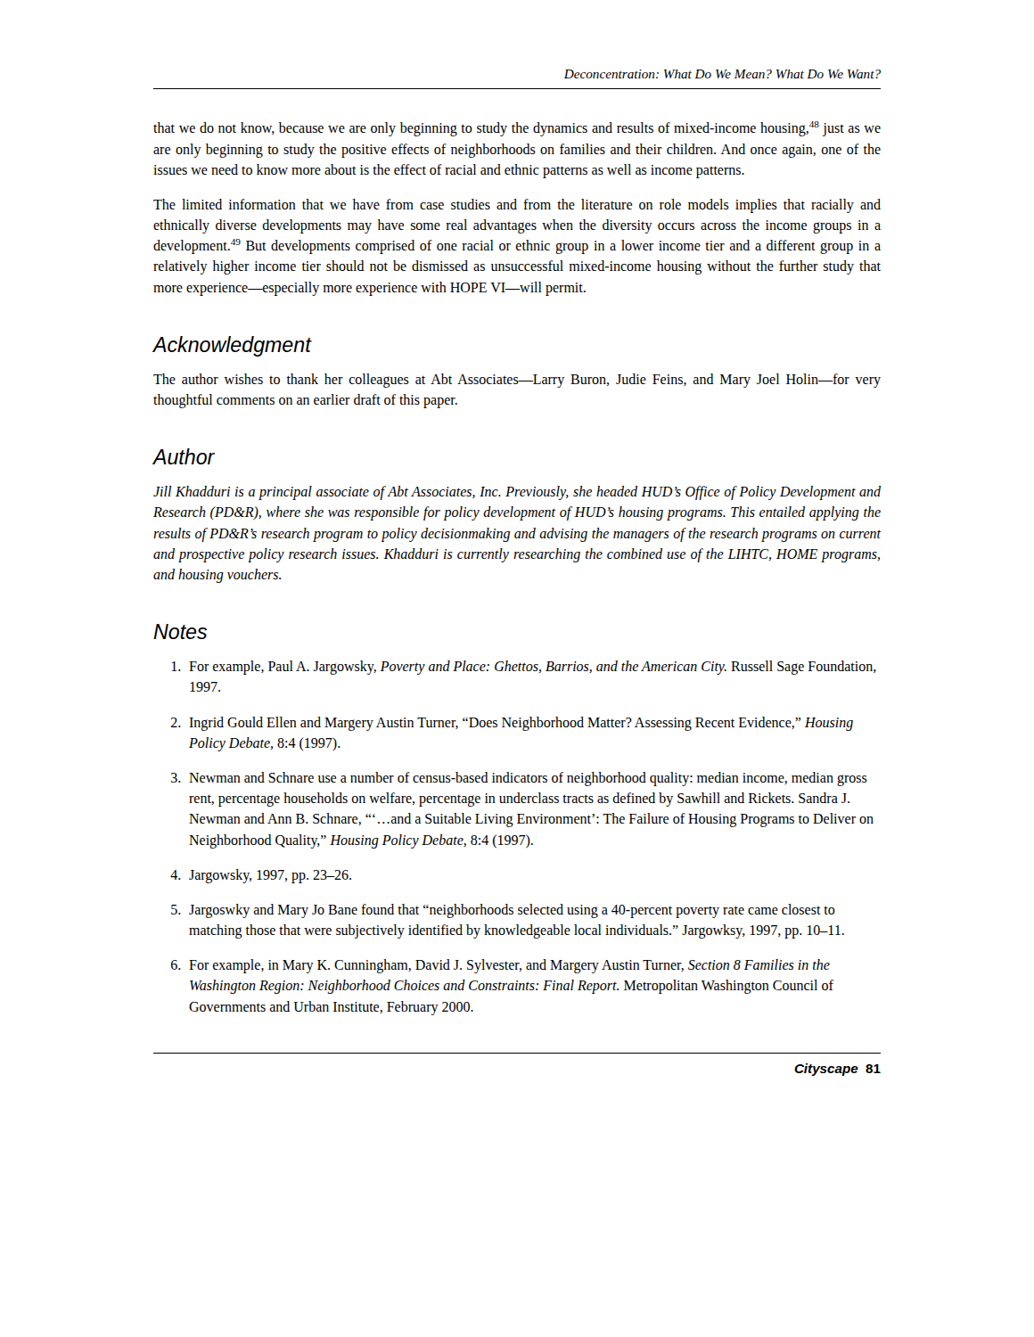Deconcentration: What Do We Mean? What Do We Want?
that we do not know, because we are only beginning to study the dynamics and results of mixed-income housing,48 just as we are only beginning to study the positive effects of neighborhoods on families and their children. And once again, one of the issues we need to know more about is the effect of racial and ethnic patterns as well as income patterns.
The limited information that we have from case studies and from the literature on role models implies that racially and ethnically diverse developments may have some real advantages when the diversity occurs across the income groups in a development.49 But developments comprised of one racial or ethnic group in a lower income tier and a different group in a relatively higher income tier should not be dismissed as unsuccessful mixed-income housing without the further study that more experience—especially more experience with HOPE VI—will permit.
Acknowledgment
The author wishes to thank her colleagues at Abt Associates—Larry Buron, Judie Feins, and Mary Joel Holin—for very thoughtful comments on an earlier draft of this paper.
Author
Jill Khadduri is a principal associate of Abt Associates, Inc. Previously, she headed HUD’s Office of Policy Development and Research (PD&R), where she was responsible for policy development of HUD’s housing programs. This entailed applying the results of PD&R’s research program to policy decisionmaking and advising the managers of the research programs on current and prospective policy research issues. Khadduri is currently researching the combined use of the LIHTC, HOME programs, and housing vouchers.
Notes
For example, Paul A. Jargowsky, Poverty and Place: Ghettos, Barrios, and the American City. Russell Sage Foundation, 1997.
Ingrid Gould Ellen and Margery Austin Turner, “Does Neighborhood Matter? Assessing Recent Evidence,” Housing Policy Debate, 8:4 (1997).
Newman and Schnare use a number of census-based indicators of neighborhood quality: median income, median gross rent, percentage households on welfare, percentage in underclass tracts as defined by Sawhill and Rickets. Sandra J. Newman and Ann B. Schnare, “‘…and a Suitable Living Environment’: The Failure of Housing Programs to Deliver on Neighborhood Quality,” Housing Policy Debate, 8:4 (1997).
Jargowsky, 1997, pp. 23–26.
Jargoswky and Mary Jo Bane found that “neighborhoods selected using a 40-percent poverty rate came closest to matching those that were subjectively identified by knowledgeable local individuals.” Jargowksy, 1997, pp. 10–11.
For example, in Mary K. Cunningham, David J. Sylvester, and Margery Austin Turner, Section 8 Families in the Washington Region: Neighborhood Choices and Constraints: Final Report. Metropolitan Washington Council of Governments and Urban Institute, February 2000.
Cityscape 81